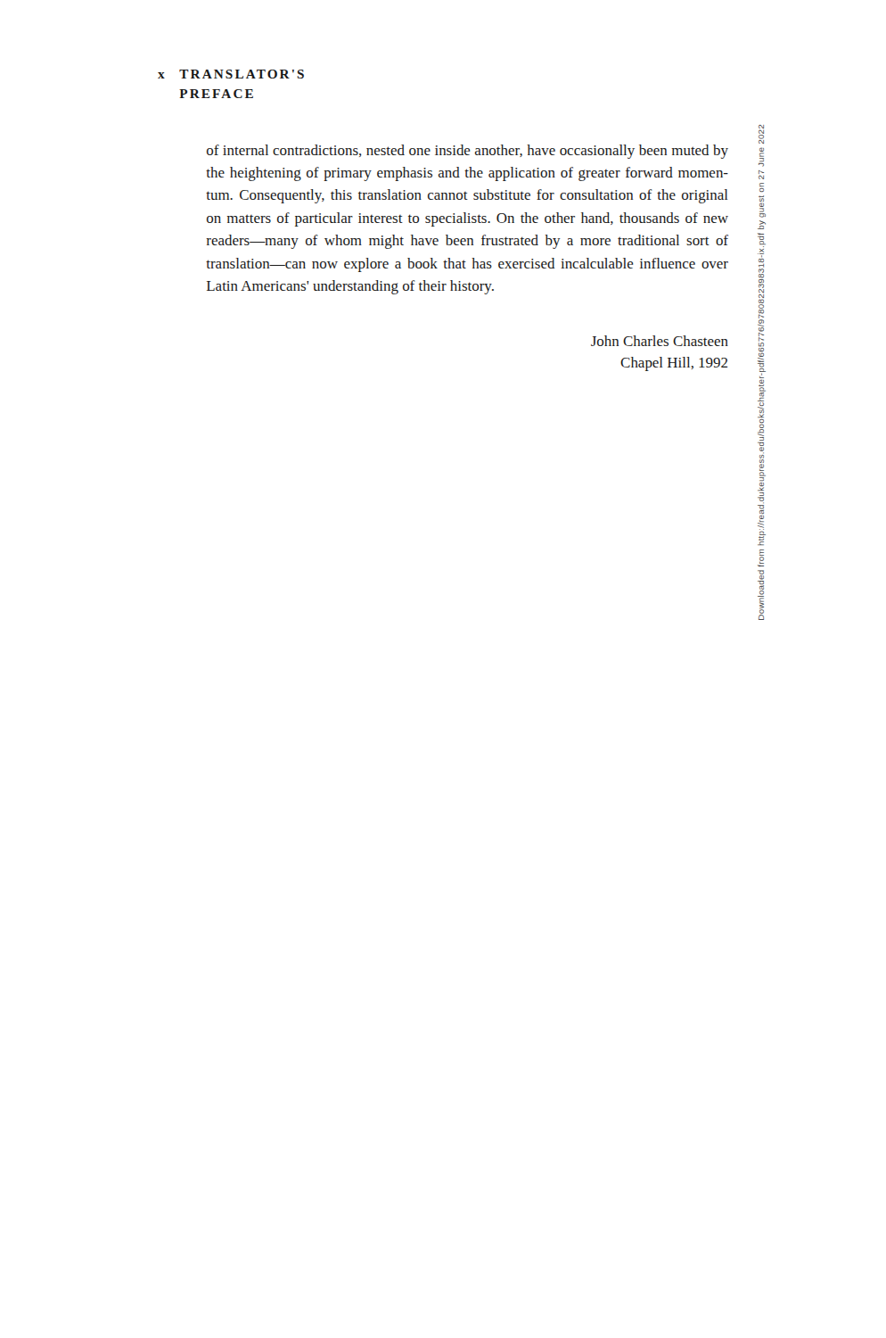x Translator's Preface
of internal contradictions, nested one inside another, have occasionally been muted by the heightening of primary emphasis and the application of greater forward momentum. Consequently, this translation cannot substitute for consultation of the original on matters of particular interest to specialists. On the other hand, thousands of new readers—many of whom might have been frustrated by a more traditional sort of translation—can now explore a book that has exercised incalculable influence over Latin Americans' understanding of their history.
John Charles Chasteen Chapel Hill, 1992
Downloaded from http://read.dukeupress.edu/books/chapter-pdf/665776/9780822398318-ix.pdf by guest on 27 June 2022